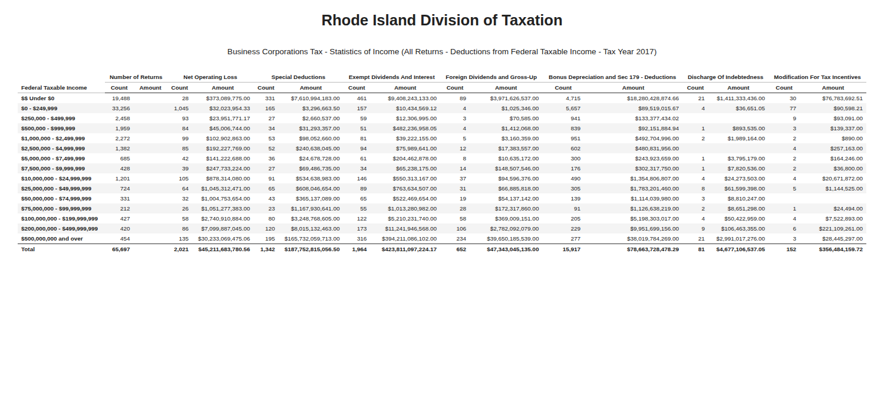Rhode Island Division of Taxation
Business Corporations Tax - Statistics of Income (All Returns - Deductions from Federal Taxable Income - Tax Year 2017)
| Federal Taxable Income | Number of Returns | Net Operating Loss | Special Deductions | Exempt Dividends And Interest | Foreign Dividends and Gross-Up | Bonus Depreciation and Sec 179 - Deductions | Discharge Of Indebtedness | Modification For Tax Incentives |
| --- | --- | --- | --- | --- | --- | --- | --- | --- |
| Count | Amount | Count | Amount | Count | Amount | Count | Amount | Count | Amount | Count | Amount | Count | Amount | Count | Amount |
| $$ Under $0 | 19,488 | | 28 | $373,089,775.00 | 331 | $7,610,994,183.00 | 461 | $9,408,243,133.00 | 89 | $3,971,626,537.00 | 4,715 | $18,280,428,874.66 | 21 | $1,411,333,436.00 | 30 | $76,783,692.51 |
| $0 - $249,999 | 33,256 | | 1,045 | $32,023,954.33 | 165 | $3,296,663.50 | 157 | $10,434,569.12 | 4 | $1,025,346.00 | 5,657 | $89,519,015.67 | 4 | $36,651.05 | 77 | $90,598.21 |
| $250,000 - $499,999 | 2,458 | | 93 | $23,951,771.17 | 27 | $2,660,537.00 | 59 | $12,306,995.00 | 3 | $70,585.00 | 941 | $133,377,434.02 | | | 9 | $93,091.00 |
| $500,000 - $999,999 | 1,959 | | 84 | $45,006,744.00 | 34 | $31,293,357.00 | 51 | $482,236,958.05 | 4 | $1,412,068.00 | 839 | $92,151,884.94 | 1 | $893,535.00 | 3 | $139,337.00 |
| $1,000,000 - $2,499,999 | 2,272 | | 99 | $102,902,863.00 | 53 | $98,052,660.00 | 81 | $39,222,155.00 | 5 | $3,160,359.00 | 951 | $492,704,996.00 | 2 | $1,989,164.00 | 2 | $890.00 |
| $2,500,000 - $4,999,999 | 1,382 | | 85 | $192,227,769.00 | 52 | $240,638,045.00 | 94 | $75,989,641.00 | 12 | $17,383,557.00 | 602 | $480,831,956.00 | | | 4 | $257,163.00 |
| $5,000,000 - $7,499,999 | 685 | | 42 | $141,222,688.00 | 36 | $24,678,728.00 | 61 | $204,462,878.00 | 8 | $10,635,172.00 | 300 | $243,923,659.00 | 1 | $3,795,179.00 | 2 | $164,246.00 |
| $7,500,000 - $9,999,999 | 428 | | 39 | $247,733,224.00 | 27 | $69,486,735.00 | 34 | $65,238,175.00 | 14 | $148,507,546.00 | 176 | $302,317,750.00 | 1 | $7,820,536.00 | 2 | $36,800.00 |
| $10,000,000 - $24,999,999 | 1,201 | | 105 | $878,314,080.00 | 91 | $534,638,983.00 | 146 | $550,313,167.00 | 37 | $94,596,376.00 | 490 | $1,354,806,807.00 | 4 | $24,273,503.00 | 4 | $20,671,872.00 |
| $25,000,000 - $49,999,999 | 724 | | 64 | $1,045,312,471.00 | 65 | $608,046,654.00 | 89 | $763,634,507.00 | 31 | $66,885,818.00 | 305 | $1,783,201,460.00 | 8 | $61,599,398.00 | 5 | $1,144,525.00 |
| $50,000,000 - $74,999,999 | 331 | | 32 | $1,004,753,654.00 | 43 | $365,137,089.00 | 65 | $522,469,654.00 | 19 | $54,137,142.00 | 139 | $1,114,039,980.00 | 3 | $8,810,247.00 | | |
| $75,000,000 - $99,999,999 | 212 | | 26 | $1,051,277,383.00 | 23 | $1,167,930,641.00 | 55 | $1,013,280,982.00 | 28 | $172,317,860.00 | 91 | $1,126,638,219.00 | 2 | $8,651,298.00 | 1 | $24,494.00 |
| $100,000,000 - $199,999,999 | 427 | | 58 | $2,740,910,884.00 | 80 | $3,248,768,605.00 | 122 | $5,210,231,740.00 | 58 | $369,009,151.00 | 205 | $5,198,303,017.00 | 4 | $50,422,959.00 | 4 | $7,522,893.00 |
| $200,000,000 - $499,999,999 | 420 | | 86 | $7,099,887,045.00 | 120 | $8,015,132,463.00 | 173 | $11,241,946,568.00 | 106 | $2,782,092,079.00 | 229 | $9,951,699,156.00 | 9 | $106,463,355.00 | 6 | $221,109,261.00 |
| $500,000,000 and over | 454 | | 135 | $30,233,069,475.06 | 195 | $165,732,059,713.00 | 316 | $394,211,086,102.00 | 234 | $39,650,185,539.00 | 277 | $38,019,784,269.00 | 21 | $2,991,017,276.00 | 3 | $28,445,297.00 |
| Total | 65,697 | | 2,021 | $45,211,683,780.56 | 1,342 | $187,752,815,056.50 | 1,964 | $423,811,097,224.17 | 652 | $47,343,045,135.00 | 15,917 | $78,663,728,478.29 | 81 | $4,677,106,537.05 | 152 | $356,484,159.72 |